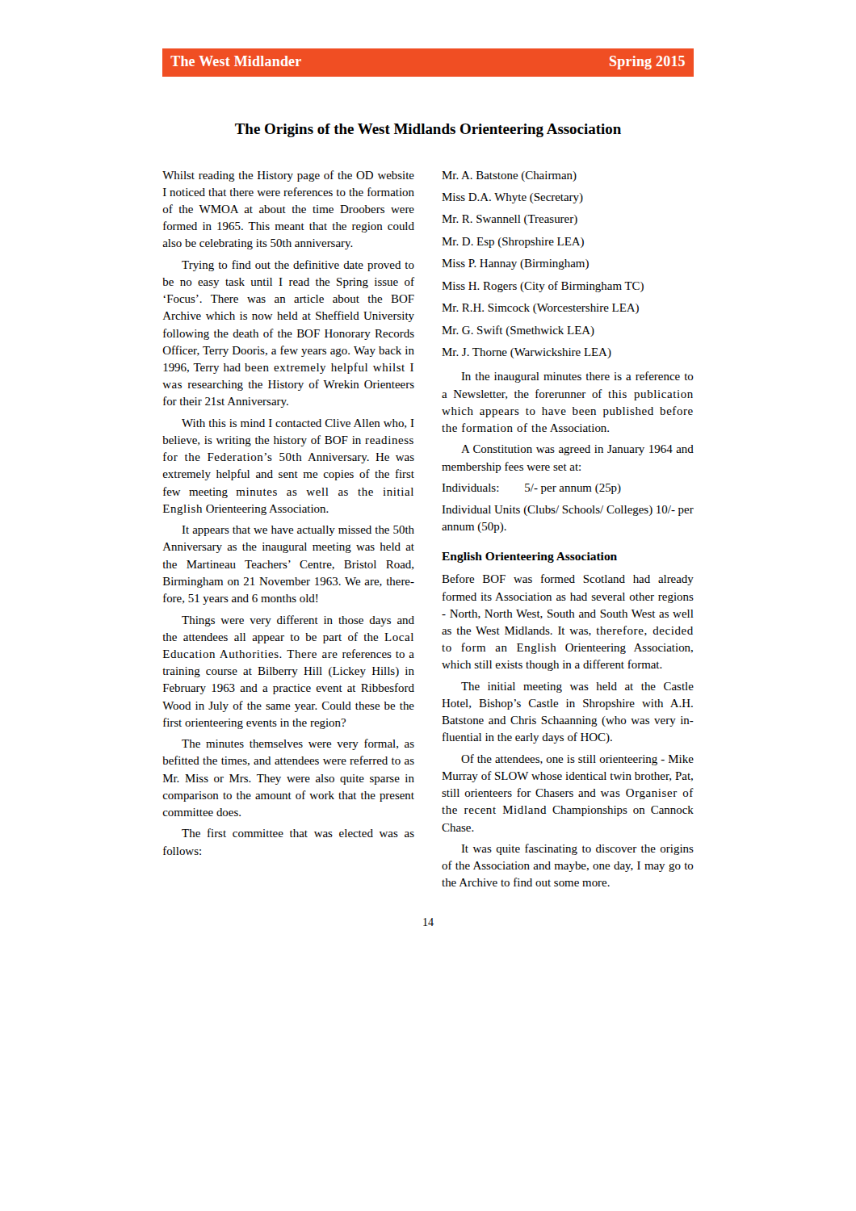The West Midlander Spring 2015
The Origins of the West Midlands Orienteering Association
Whilst reading the History page of the OD website I noticed that there were references to the formation of the WMOA at about the time Droobers were formed in 1965. This meant that the region could also be celebrating its 50th anniversary.
Trying to find out the definitive date proved to be no easy task until I read the Spring issue of ‘Focus’. There was an article about the BOF Archive which is now held at Sheffield University following the death of the BOF Honorary Records Officer, Terry Dooris, a few years ago. Way back in 1996, Terry had been extremely helpful whilst I was researching the History of Wrekin Orienteers for their 21st Anniversary.
With this is mind I contacted Clive Allen who, I believe, is writing the history of BOF in readiness for the Federation’s 50th Anniversary. He was extremely helpful and sent me copies of the first few meeting minutes as well as the initial English Orienteering Association.
It appears that we have actually missed the 50th Anniversary as the inaugural meeting was held at the Martineau Teachers’ Centre, Bristol Road, Birmingham on 21 November 1963. We are, therefore, 51 years and 6 months old!
Things were very different in those days and the attendees all appear to be part of the Local Education Authorities. There are references to a training course at Bilberry Hill (Lickey Hills) in February 1963 and a practice event at Ribbesford Wood in July of the same year. Could these be the first orienteering events in the region?
The minutes themselves were very formal, as befitted the times, and attendees were referred to as Mr. Miss or Mrs. They were also quite sparse in comparison to the amount of work that the present committee does.
The first committee that was elected was as follows:
Mr. A. Batstone (Chairman)
Miss D.A. Whyte (Secretary)
Mr. R. Swannell (Treasurer)
Mr. D. Esp (Shropshire LEA)
Miss P. Hannay (Birmingham)
Miss H. Rogers (City of Birmingham TC)
Mr. R.H. Simcock (Worcestershire LEA)
Mr. G. Swift (Smethwick LEA)
Mr. J. Thorne (Warwickshire LEA)
In the inaugural minutes there is a reference to a Newsletter, the forerunner of this publication which appears to have been published before the formation of the Association.
A Constitution was agreed in January 1964 and membership fees were set at:
Individuals: 5/- per annum (25p)
Individual Units (Clubs/ Schools/ Colleges) 10/- per annum (50p).
English Orienteering Association
Before BOF was formed Scotland had already formed its Association as had several other regions - North, North West, South and South West as well as the West Midlands. It was, therefore, decided to form an English Orienteering Association, which still exists though in a different format.
The initial meeting was held at the Castle Hotel, Bishop’s Castle in Shropshire with A.H. Batstone and Chris Schaanning (who was very influential in the early days of HOC).
Of the attendees, one is still orienteering - Mike Murray of SLOW whose identical twin brother, Pat, still orienteers for Chasers and was Organiser of the recent Midland Championships on Cannock Chase.
It was quite fascinating to discover the origins of the Association and maybe, one day, I may go to the Archive to find out some more.
14